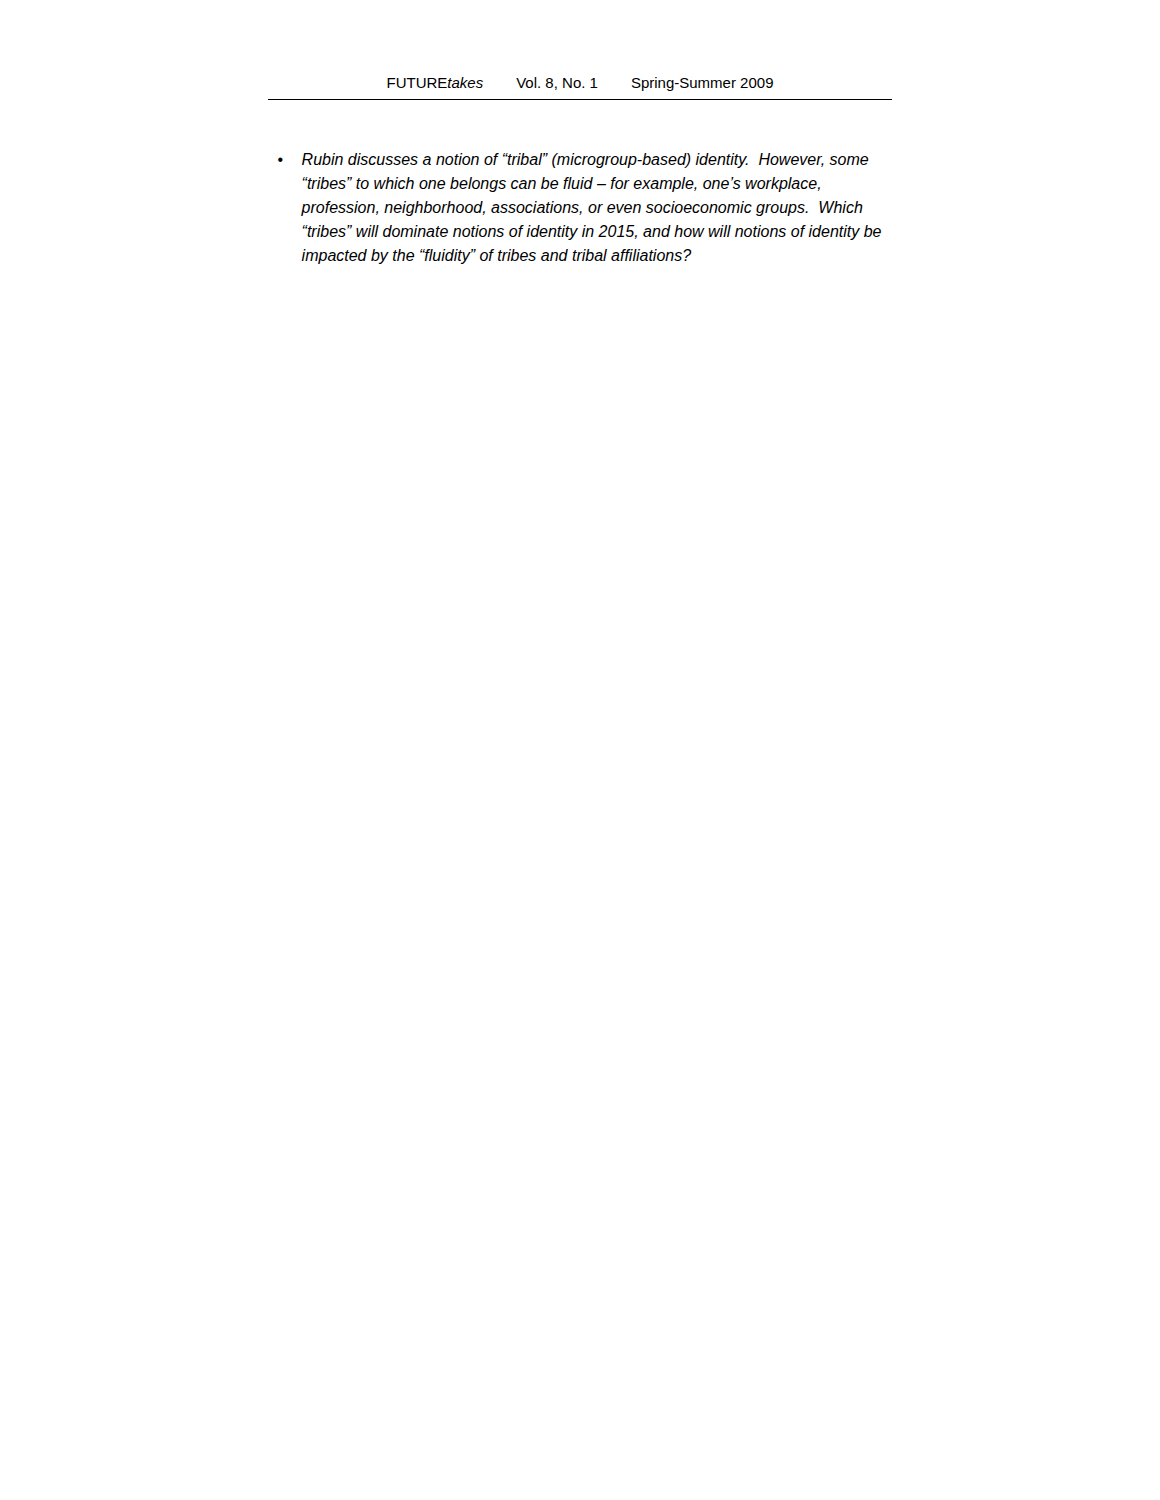FUTUREtakes Vol. 8, No. 1 Spring-Summer 2009
Rubin discusses a notion of “tribal” (microgroup-based) identity. However, some “tribes” to which one belongs can be fluid – for example, one’s workplace, profession, neighborhood, associations, or even socioeconomic groups. Which “tribes” will dominate notions of identity in 2015, and how will notions of identity be impacted by the “fluidity” of tribes and tribal affiliations?